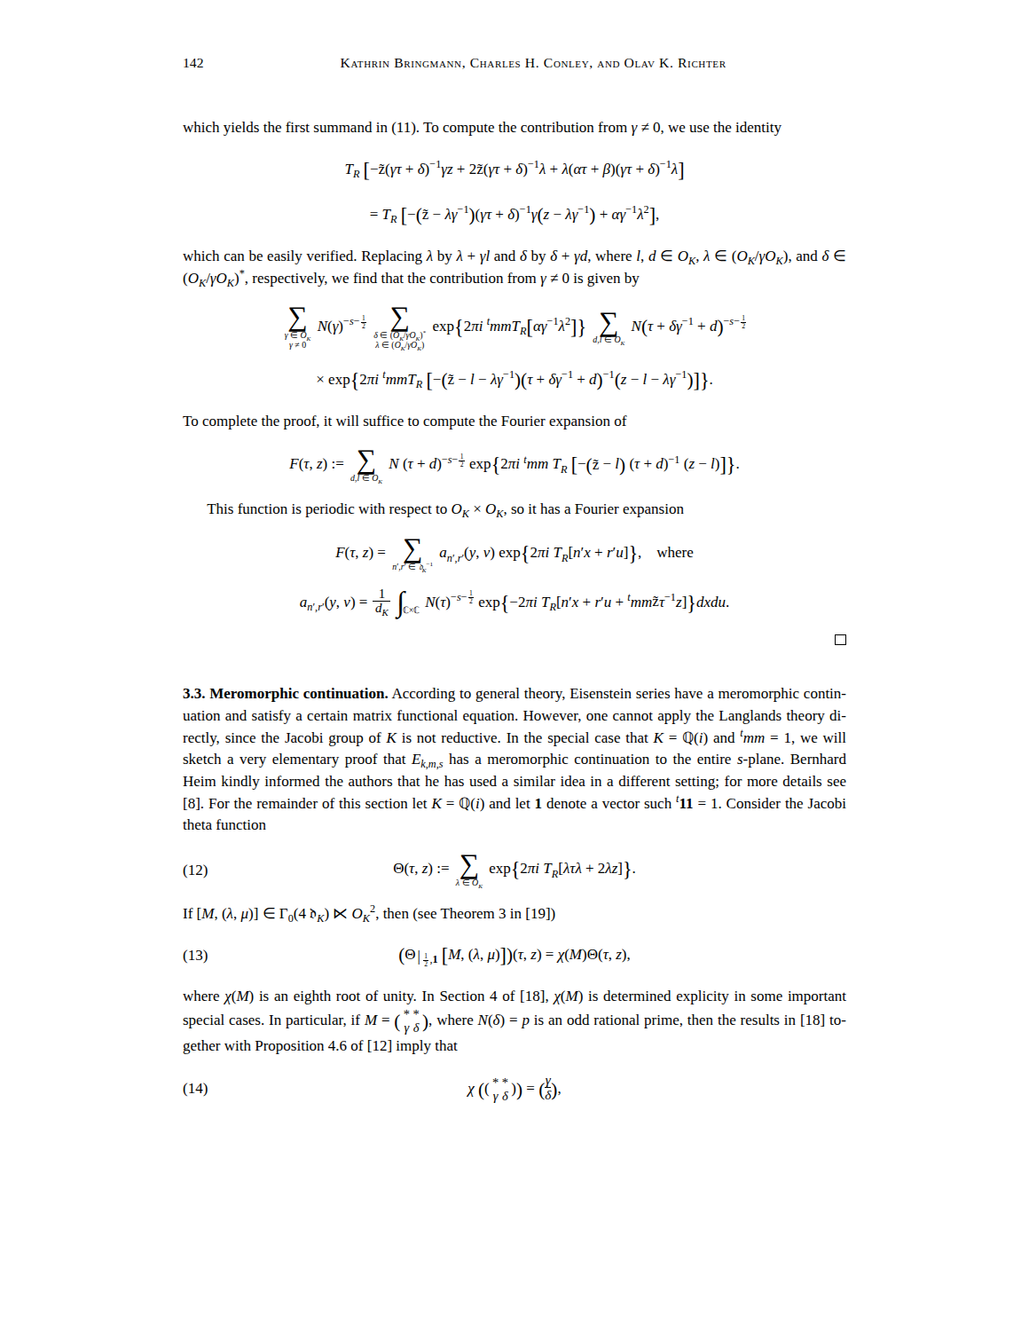142 Kathrin Bringmann, Charles H. Conley, and Olav K. Richter
which yields the first summand in (11). To compute the contribution from γ ≠ 0, we use the identity
TR [−z̃(γτ + δ)−1γz + 2z̃(γτ + δ)−1λ + λ(ατ + β)(γτ + δ)−1λ]
= TR [−(z̃ − λγ−1)(γτ + δ)−1γ(z − λγ−1) + αγ−1λ2],
which can be easily verified. Replacing λ by λ + γl and δ by δ + γd, where l, d ∈ OK, λ ∈ (OK/γOK), and δ ∈ (OK/γOK)*, respectively, we find that the contribution from γ ≠ 0 is given by
∑ γ ∈ OK
γ ≠ 0 N(γ)−s−12 ∑ δ ∈ (OK/γOK)*
λ ∈ (OK/γOK) exp{2πi tmm TR[αγ−1λ2]} ∑ d,l ∈ OK N(τ + δγ−1 + d)−s−12
× exp{2πi tmm TR [−(z̃ − l − λγ−1)(τ + δγ−1 + d)−1(z − l − λγ−1)]}.
To complete the proof, it will suffice to compute the Fourier expansion of
F(τ, z) := ∑ d,l ∈ OK N (τ + d)−s−12 exp{2πi tmm TR [−(z̃ − l) (τ + d)−1 (z − l)]}.
This function is periodic with respect to OK × OK, so it has a Fourier expansion
F(τ, z) = ∑ n′,r′ ∈ 𝔡K−1 an′,r′(y, v) exp{2πi TR[n′x + r′u]}, where
an′,r′(y, v) = 1 dK ∫ℂ×ℂ N(τ)−s−12 exp{−2πi TR[n′x + r′u + tmm z̃τ−1z]}dxdu.
3.3. Meromorphic continuation.
According to general theory, Eisenstein series have a meromorphic continuation and satisfy a certain matrix functional equation. However, one cannot apply the Langlands theory directly, since the Jacobi group of K is not reductive. In the special case that K = ℚ(i) and tmm = 1, we will sketch a very elementary proof that Ek,m,s has a meromorphic continuation to the entire s-plane. Bernhard Heim kindly informed the authors that he has used a similar idea in a different setting; for more details see [8]. For the remainder of this section let K = ℚ(i) and let 1 denote a vector such t11 = 1. Consider the Jacobi theta function
(12) Θ(τ, z) := ∑ λ ∈ OK exp{2πi TR[λτλ + 2λz]}. (12)
If [M, (λ, μ)] ∈ Γ0(4 𝔡K) ⋉ OK2, then (see Theorem 3 in [19])
(13) (Θ|12,1 [M, (λ, μ)])(τ, z) = χ(M)Θ(τ, z), (13)
where χ(M) is an eighth root of unity. In Section 4 of [18], χ(M) is determined explicity in some important special cases. In particular, if M = (**γδ), where N(δ) = p is an odd rational prime, then the results in [18] together with Proposition 4.6 of [12] imply that
(14) χ ((**γδ)) = (γδ), (14)